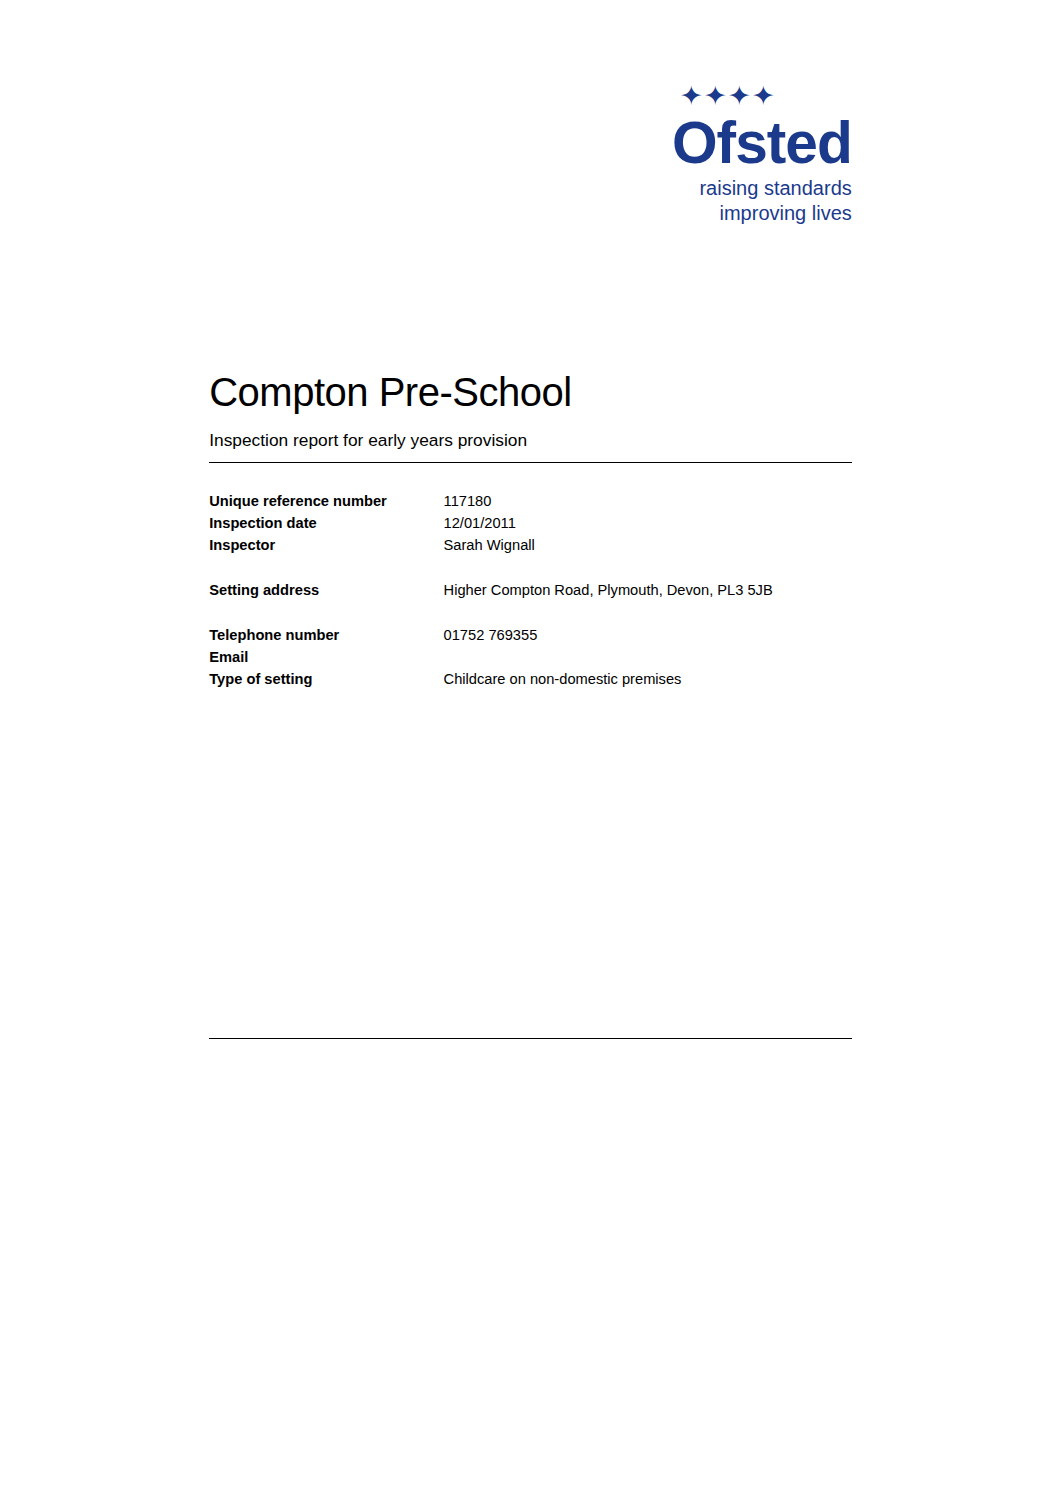✦✦✦✦
Ofsted
raising standards
improving lives
Compton Pre-School
Inspection report for early years provision
| Unique reference number | 117180 |
| Inspection date | 12/01/2011 |
| Inspector | Sarah Wignall |
| Setting address | Higher Compton Road, Plymouth, Devon, PL3 5JB |
| Telephone number | 01752 769355 |
| Email | |
| Type of setting | Childcare on non-domestic premises |